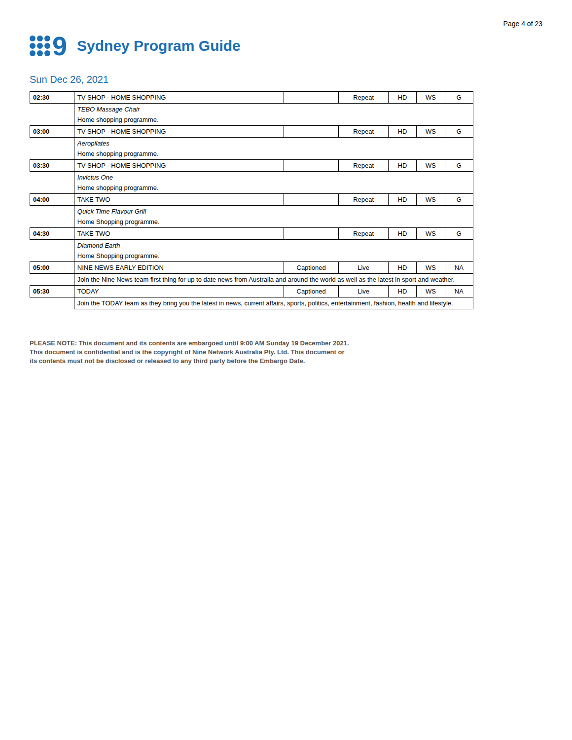Page 4 of 23
9
Sydney Program Guide
Sun Dec 26, 2021
| 02:30 | TV SHOP - HOME SHOPPING | | Repeat | HD | WS | G |
| | TEBO Massage Chair Home shopping programme. |
| 03:00 | TV SHOP - HOME SHOPPING | | Repeat | HD | WS | G |
| | Aeropilates Home shopping programme. |
| 03:30 | TV SHOP - HOME SHOPPING | | Repeat | HD | WS | G |
| | Invictus One Home shopping programme. |
| 04:00 | TAKE TWO | | Repeat | HD | WS | G |
| | Quick Time Flavour Grill Home Shopping programme. |
| 04:30 | TAKE TWO | | Repeat | HD | WS | G |
| | Diamond Earth Home Shopping programme. |
| 05:00 | NINE NEWS EARLY EDITION | Captioned | Live | HD | WS | NA |
| | Join the Nine News team first thing for up to date news from Australia and around the world as well as the latest in sport and weather. |
| 05:30 | TODAY | Captioned | Live | HD | WS | NA |
| | Join the TODAY team as they bring you the latest in news, current affairs, sports, politics, entertainment, fashion, health and lifestyle. |
PLEASE NOTE: This document and its contents are embargoed until 9:00 AM Sunday 19 December 2021.
This document is confidential and is the copyright of Nine Network Australia Pty. Ltd. This document or
its contents must not be disclosed or released to any third party before the Embargo Date.